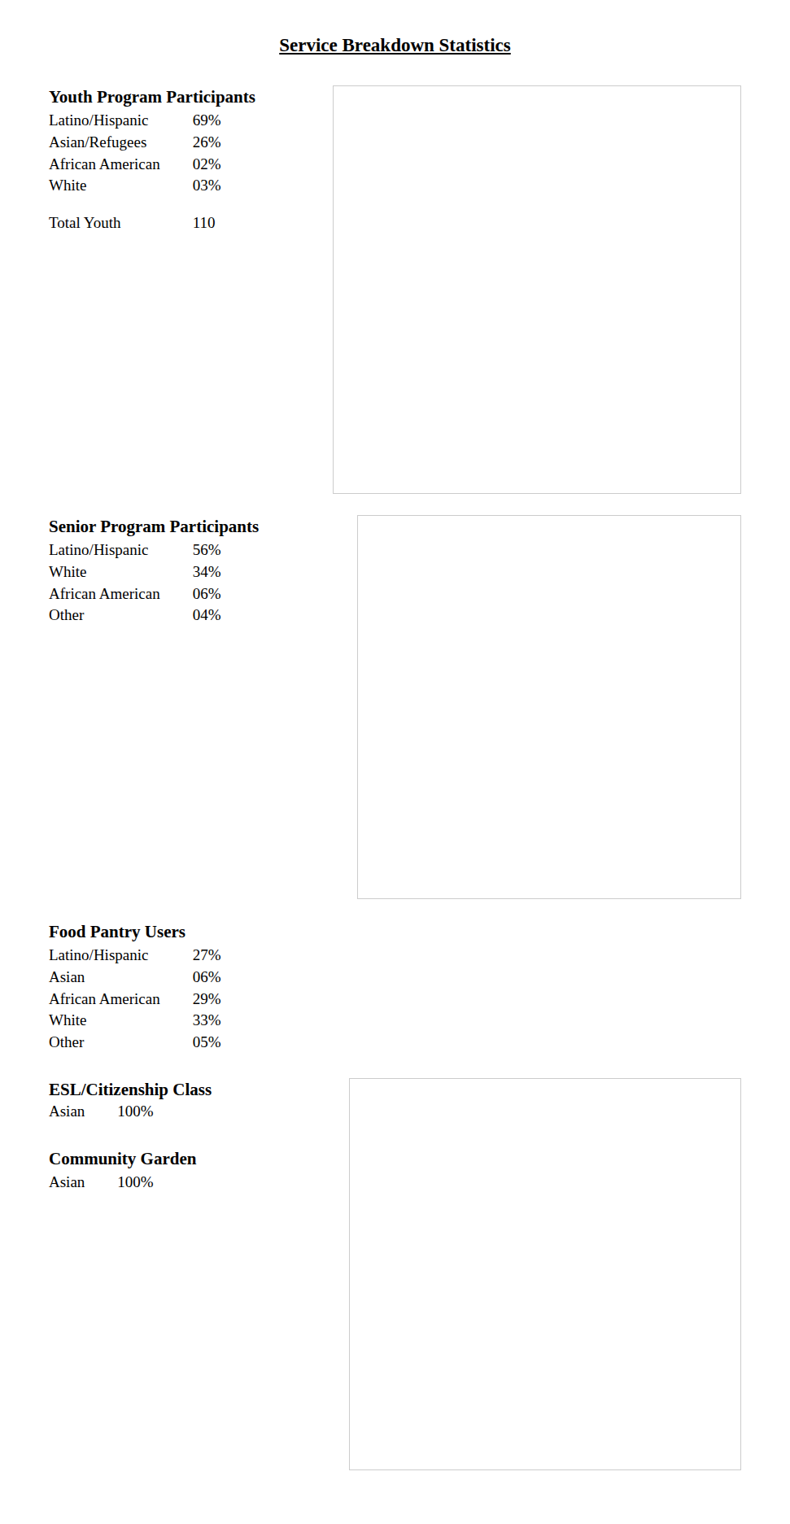Service Breakdown Statistics
Youth Program Participants
| Latino/Hispanic | 69% |
| Asian/Refugees | 26% |
| African American | 02% |
| White | 03% |
| Total Youth | 110 |
Senior Program Participants
| Latino/Hispanic | 56% |
| White | 34% |
| African American | 06% |
| Other | 04% |
Food Pantry Users
| Latino/Hispanic | 27% |
| Asian | 06% |
| African American | 29% |
| White | 33% |
| Other | 05% |
ESL/Citizenship Class
| Asian | 100% |
Community Garden
| Asian | 100% |